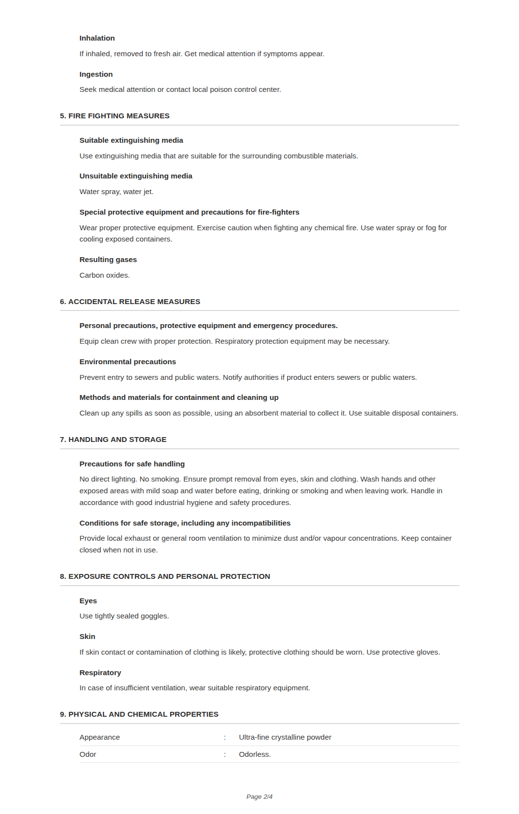Inhalation
If inhaled, removed to fresh air. Get medical attention if symptoms appear.
Ingestion
Seek medical attention or contact local poison control center.
5. FIRE FIGHTING MEASURES
Suitable extinguishing media
Use extinguishing media that are suitable for the surrounding combustible materials.
Unsuitable extinguishing media
Water spray, water jet.
Special protective equipment and precautions for fire-fighters
Wear proper protective equipment. Exercise caution when fighting any chemical fire. Use water spray or fog for cooling exposed containers.
Resulting gases
Carbon oxides.
6. ACCIDENTAL RELEASE MEASURES
Personal precautions, protective equipment and emergency procedures.
Equip clean crew with proper protection. Respiratory protection equipment may be necessary.
Environmental precautions
Prevent entry to sewers and public waters. Notify authorities if product enters sewers or public waters.
Methods and materials for containment and cleaning up
Clean up any spills as soon as possible, using an absorbent material to collect it. Use suitable disposal containers.
7. HANDLING AND STORAGE
Precautions for safe handling
No direct lighting. No smoking. Ensure prompt removal from eyes, skin and clothing. Wash hands and other exposed areas with mild soap and water before eating, drinking or smoking and when leaving work. Handle in accordance with good industrial hygiene and safety procedures.
Conditions for safe storage, including any incompatibilities
Provide local exhaust or general room ventilation to minimize dust and/or vapour concentrations. Keep container closed when not in use.
8. EXPOSURE CONTROLS AND PERSONAL PROTECTION
Eyes
Use tightly sealed goggles.
Skin
If skin contact or contamination of clothing is likely, protective clothing should be worn. Use protective gloves.
Respiratory
In case of insufficient ventilation, wear suitable respiratory equipment.
9. PHYSICAL AND CHEMICAL PROPERTIES
| Appearance | : | Ultra-fine crystalline powder |
| Odor | : | Odorless. |
Page 2/4